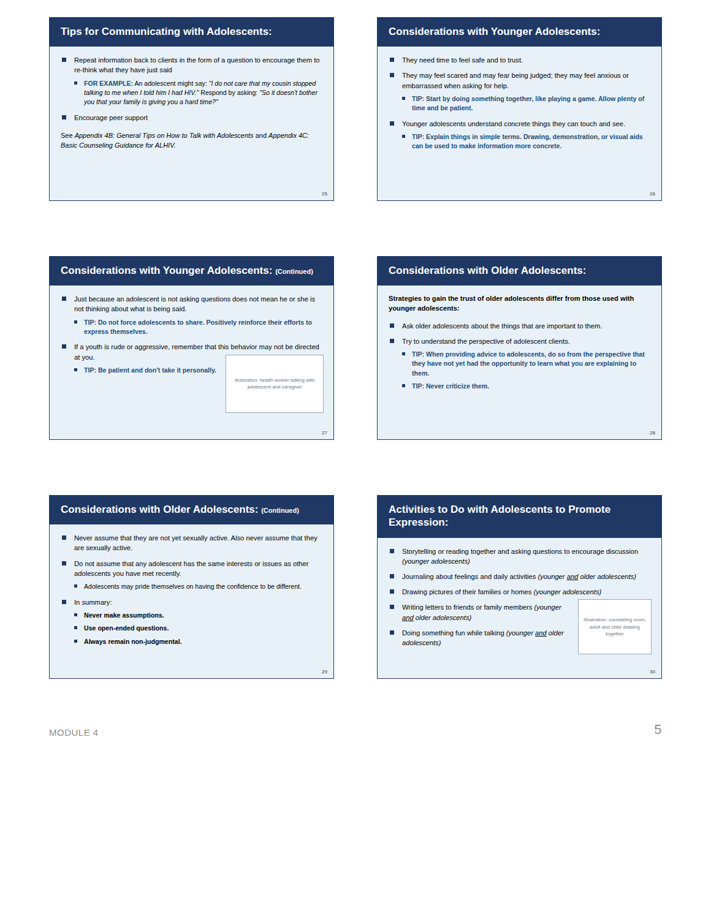Tips for Communicating with Adolescents:
Repeat information back to clients in the form of a question to encourage them to re-think what they have just said
FOR EXAMPLE: An adolescent might say: "I do not care that my cousin stopped talking to me when I told him I had HIV." Respond by asking: "So it doesn't bother you that your family is giving you a hard time?"
Encourage peer support
See Appendix 4B: General Tips on How to Talk with Adolescents and Appendix 4C: Basic Counseling Guidance for ALHIV.
25
Considerations with Younger Adolescents:
They need time to feel safe and to trust.
They may feel scared and may fear being judged; they may feel anxious or embarrassed when asking for help.
TIP: Start by doing something together, like playing a game. Allow plenty of time and be patient.
Younger adolescents understand concrete things they can touch and see.
TIP: Explain things in simple terms. Drawing, demonstration, or visual aids can be used to make information more concrete.
26
Considerations with Younger Adolescents: (Continued)
Just because an adolescent is not asking questions does not mean he or she is not thinking about what is being said.
TIP: Do not force adolescents to share. Positively reinforce their efforts to express themselves.
If a youth is rude or aggressive, remember that this behavior may not be directed at you.
Illustration: health worker talking with adolescent and caregiver
TIP: Be patient and don't take it personally.
27
Considerations with Older Adolescents:
Strategies to gain the trust of older adolescents differ from those used with younger adolescents:
Ask older adolescents about the things that are important to them.
Try to understand the perspective of adolescent clients.
TIP: When providing advice to adolescents, do so from the perspective that they have not yet had the opportunity to learn what you are explaining to them.
TIP: Never criticize them.
28
Considerations with Older Adolescents: (Continued)
Never assume that they are not yet sexually active. Also never assume that they are sexually active.
Do not assume that any adolescent has the same interests or issues as other adolescents you have met recently.
Adolescents may pride themselves on having the confidence to be different.
In summary:
Never make assumptions.
Use open-ended questions.
Always remain non-judgmental.
29
Activities to Do with Adolescents to Promote Expression:
Storytelling or reading together and asking questions to encourage discussion (younger adolescents)
Journaling about feelings and daily activities (younger and older adolescents)
Drawing pictures of their families or homes (younger adolescents)
Illustration: counseling room, adult and child drawing together
Writing letters to friends or family members (younger and older adolescents)
Doing something fun while talking (younger and older adolescents)
30
MODULE 4
5